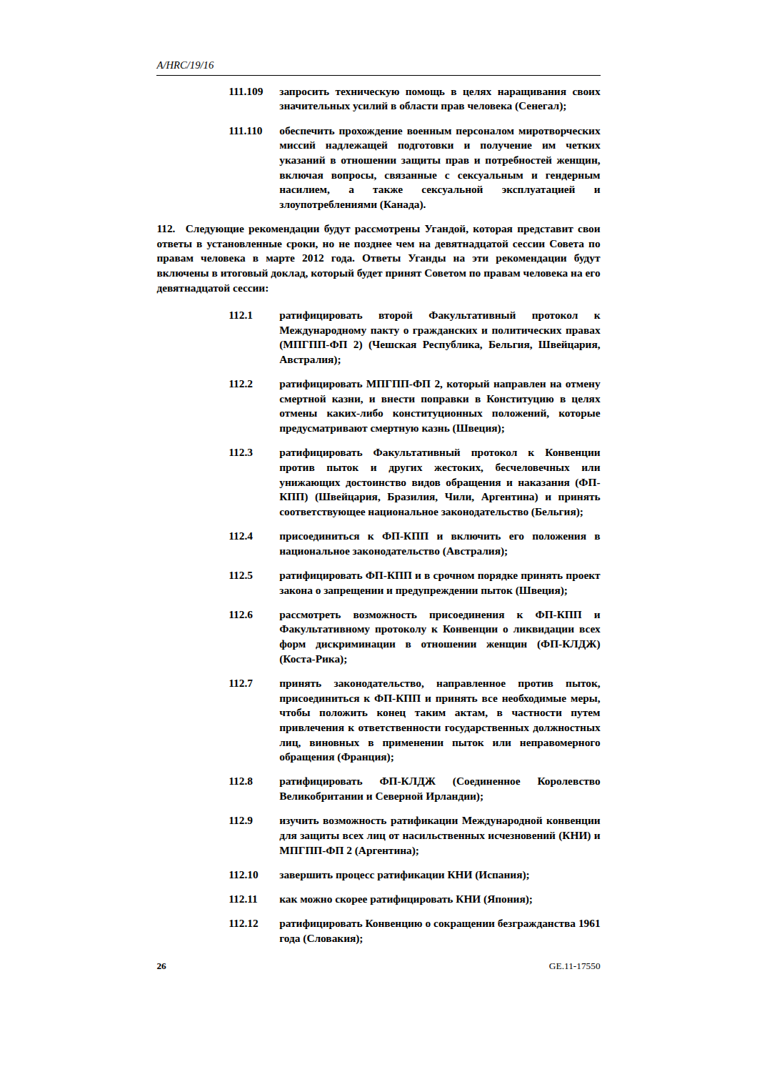A/HRC/19/16
111.109
запросить техническую помощь в целях наращивания своих значительных усилий в области прав человека (Сенегал);
111.110
обеспечить прохождение военным персоналом миротворческих миссий надлежащей подготовки и получение им четких указаний в отношении защиты прав и потребностей женщин, включая вопросы, связанные с сексуальным и гендерным насилием, а также сексуальной эксплуатацией и злоупотреблениями (Канада).
112. Следующие рекомендации будут рассмотрены Угандой, которая представит свои ответы в установленные сроки, но не позднее чем на девятнадцатой сессии Совета по правам человека в марте 2012 года. Ответы Уганды на эти рекомендации будут включены в итоговый доклад, который будет принят Советом по правам человека на его девятнадцатой сессии:
112.1
ратифицировать второй Факультативный протокол к Международному пакту о гражданских и политических правах (МПГПП-ФП 2) (Чешская Республика, Бельгия, Швейцария, Австралия);
112.2
ратифицировать МПГПП-ФП 2, который направлен на отмену смертной казни, и внести поправки в Конституцию в целях отмены каких-либо конституционных положений, которые предусматривают смертную казнь (Швеция);
112.3
ратифицировать Факультативный протокол к Конвенции против пыток и других жестоких, бесчеловечных или унижающих достоинство видов обращения и наказания (ФП-КПП) (Швейцария, Бразилия, Чили, Аргентина) и принять соответствующее национальное законодательство (Бельгия);
112.4
присоединиться к ФП-КПП и включить его положения в национальное законодательство (Австралия);
112.5
ратифицировать ФП-КПП и в срочном порядке принять проект закона о запрещении и предупреждении пыток (Швеция);
112.6
рассмотреть возможность присоединения к ФП-КПП и Факультативному протоколу к Конвенции о ликвидации всех форм дискриминации в отношении женщин (ФП-КЛДЖ) (Коста-Рика);
112.7
принять законодательство, направленное против пыток, присоединиться к ФП-КПП и принять все необходимые меры, чтобы положить конец таким актам, в частности путем привлечения к ответственности государственных должностных лиц, виновных в применении пыток или неправомерного обращения (Франция);
112.8
ратифицировать ФП-КЛДЖ (Соединенное Королевство Великобритании и Северной Ирландии);
112.9
изучить возможность ратификации Международной конвенции для защиты всех лиц от насильственных исчезновений (КНИ) и МПГПП-ФП 2 (Аргентина);
112.10
завершить процесс ратификации КНИ (Испания);
112.11
как можно скорее ратифицировать КНИ (Япония);
112.12
ратифицировать Конвенцию о сокращении безгражданства 1961 года (Словакия);
26
GE.11-17550